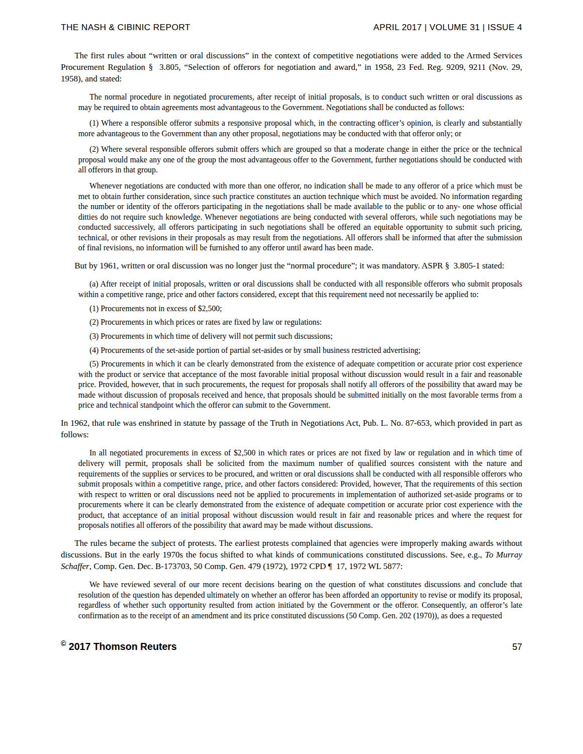The Nash & Cibinic Report
April 2017 | Volume 31 | Issue 4
The first rules about “written or oral discussions” in the context of competitive negotiations were added to the Armed Services Procurement Regulation § 3.805, “Selection of offerors for negotiation and award,” in 1958, 23 Fed. Reg. 9209, 9211 (Nov. 29, 1958), and stated:
The normal procedure in negotiated procurements, after receipt of initial proposals, is to conduct such written or oral discussions as may be required to obtain agreements most advantageous to the Government. Negotiations shall be conducted as follows:
(1) Where a responsible offeror submits a responsive proposal which, in the contracting officer’s opinion, is clearly and substantially more advantageous to the Government than any other proposal, negotiations may be conducted with that offeror only; or
(2) Where several responsible offerors submit offers which are grouped so that a moderate change in either the price or the technical proposal would make any one of the group the most advantageous offer to the Government, further negotiations should be conducted with all offerors in that group.
Whenever negotiations are conducted with more than one offeror, no indication shall be made to any offeror of a price which must be met to obtain further consideration, since such practice constitutes an auction technique which must be avoided. No information regarding the number or identity of the offerors participating in the negotiations shall be made available to the public or to any- one whose official ditties do not require such knowledge. Whenever negotiations are being conducted with several offerors, while such negotiations may be conducted successively, all offerors participating in such negotiations shall be offered an equitable opportunity to submit such pricing, technical, or other revisions in their proposals as may result from the negotiations. All offerors shall be informed that after the submission of final revisions, no information will be furnished to any offeror until award has been made.
But by 1961, written or oral discussion was no longer just the “normal procedure”; it was mandatory. ASPR § 3.805-1 stated:
(a) After receipt of initial proposals, written or oral discussions shall be conducted with all responsible offerors who submit proposals within a competitive range, price and other factors considered, except that this requirement need not necessarily be applied to:
(1) Procurements not in excess of $2,500;
(2) Procurements in which prices or rates are fixed by law or regulations:
(3) Procurements in which time of delivery will not permit such discussions;
(4) Procurements of the set-aside portion of partial set-asides or by small business restricted advertising;
(5) Procurements in which it can be clearly demonstrated from the existence of adequate competition or accurate prior cost experience with the product or service that acceptance of the most favorable initial proposal without discussion would result in a fair and reasonable price. Provided, however, that in such procurements, the request for proposals shall notify all offerors of the possibility that award may be made without discussion of proposals received and hence, that proposals should be submitted initially on the most favorable terms from a price and technical standpoint which the offeror can submit to the Government.
In 1962, that rule was enshrined in statute by passage of the Truth in Negotiations Act, Pub. L. No. 87-653, which provided in part as follows:
In all negotiated procurements in excess of $2,500 in which rates or prices are not fixed by law or regulation and in which time of delivery will permit, proposals shall be solicited from the maximum number of qualified sources consistent with the nature and requirements of the supplies or services to be procured, and written or oral discussions shall be conducted with all responsible offerors who submit proposals within a competitive range, price, and other factors considered: Provided, however, That the requirements of this section with respect to written or oral discussions need not be applied to procurements in implementation of authorized set-aside programs or to procurements where it can be clearly demonstrated from the existence of adequate competition or accurate prior cost experience with the product, that acceptance of an initial proposal without discussion would result in fair and reasonable prices and where the request for proposals notifies all offerors of the possibility that award may be made without discussions.
The rules became the subject of protests. The earliest protests complained that agencies were improperly making awards without discussions. But in the early 1970s the focus shifted to what kinds of communications constituted discussions. See, e.g., To Murray Schaffer, Comp. Gen. Dec. B-173703, 50 Comp. Gen. 479 (1972), 1972 CPD ¶ 17, 1972 WL 5877:
We have reviewed several of our more recent decisions bearing on the question of what constitutes discussions and conclude that resolution of the question has depended ultimately on whether an offeror has been afforded an opportunity to revise or modify its proposal, regardless of whether such opportunity resulted from action initiated by the Government or the offeror. Consequently, an offeror’s late confirmation as to the receipt of an amendment and its price constituted discussions (50 Comp. Gen. 202 (1970)), as does a requested
© 2017 Thomson Reuters
57